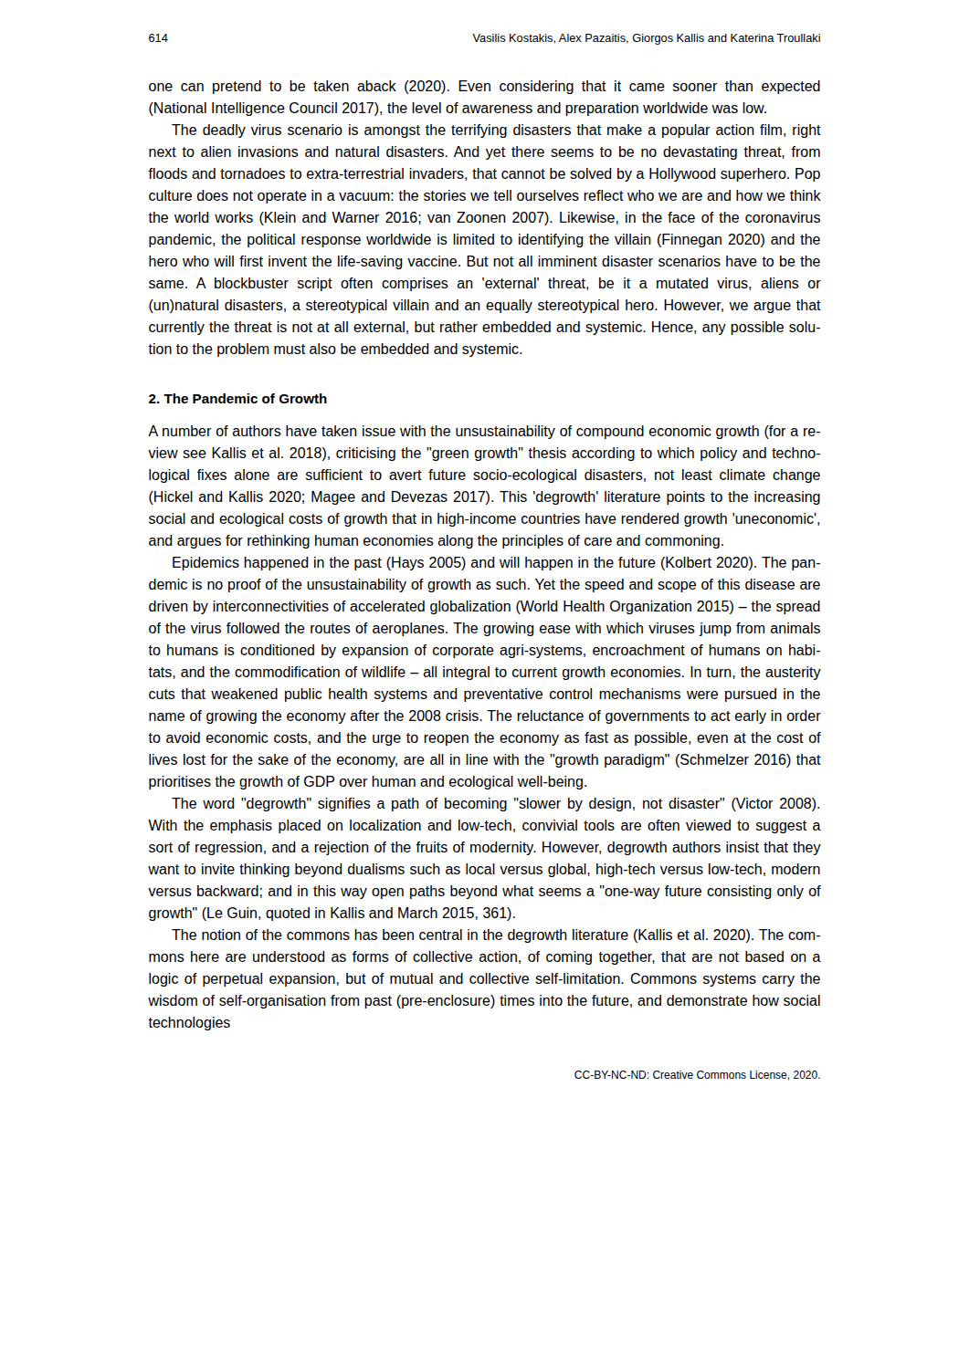614 Vasilis Kostakis, Alex Pazaitis, Giorgos Kallis and Katerina Troullaki
one can pretend to be taken aback (2020). Even considering that it came sooner than expected (National Intelligence Council 2017), the level of awareness and preparation worldwide was low.
The deadly virus scenario is amongst the terrifying disasters that make a popular action film, right next to alien invasions and natural disasters. And yet there seems to be no devastating threat, from floods and tornadoes to extra-terrestrial invaders, that cannot be solved by a Hollywood superhero. Pop culture does not operate in a vacuum: the stories we tell ourselves reflect who we are and how we think the world works (Klein and Warner 2016; van Zoonen 2007). Likewise, in the face of the coronavirus pandemic, the political response worldwide is limited to identifying the villain (Finnegan 2020) and the hero who will first invent the life-saving vaccine. But not all imminent disaster scenarios have to be the same. A blockbuster script often comprises an 'external' threat, be it a mutated virus, aliens or (un)natural disasters, a stereotypical villain and an equally stereotypical hero. However, we argue that currently the threat is not at all external, but rather embedded and systemic. Hence, any possible solution to the problem must also be embedded and systemic.
2. The Pandemic of Growth
A number of authors have taken issue with the unsustainability of compound economic growth (for a review see Kallis et al. 2018), criticising the "green growth" thesis according to which policy and technological fixes alone are sufficient to avert future socio-ecological disasters, not least climate change (Hickel and Kallis 2020; Magee and Devezas 2017). This 'degrowth' literature points to the increasing social and ecological costs of growth that in high-income countries have rendered growth 'uneconomic', and argues for rethinking human economies along the principles of care and commoning.
Epidemics happened in the past (Hays 2005) and will happen in the future (Kolbert 2020). The pandemic is no proof of the unsustainability of growth as such. Yet the speed and scope of this disease are driven by interconnectivities of accelerated globalization (World Health Organization 2015) – the spread of the virus followed the routes of aeroplanes. The growing ease with which viruses jump from animals to humans is conditioned by expansion of corporate agri-systems, encroachment of humans on habitats, and the commodification of wildlife – all integral to current growth economies. In turn, the austerity cuts that weakened public health systems and preventative control mechanisms were pursued in the name of growing the economy after the 2008 crisis. The reluctance of governments to act early in order to avoid economic costs, and the urge to reopen the economy as fast as possible, even at the cost of lives lost for the sake of the economy, are all in line with the "growth paradigm" (Schmelzer 2016) that prioritises the growth of GDP over human and ecological well-being.
The word "degrowth" signifies a path of becoming "slower by design, not disaster" (Victor 2008). With the emphasis placed on localization and low-tech, convivial tools are often viewed to suggest a sort of regression, and a rejection of the fruits of modernity. However, degrowth authors insist that they want to invite thinking beyond dualisms such as local versus global, high-tech versus low-tech, modern versus backward; and in this way open paths beyond what seems a "one-way future consisting only of growth" (Le Guin, quoted in Kallis and March 2015, 361).
The notion of the commons has been central in the degrowth literature (Kallis et al. 2020). The commons here are understood as forms of collective action, of coming together, that are not based on a logic of perpetual expansion, but of mutual and collective self-limitation. Commons systems carry the wisdom of self-organisation from past (pre-enclosure) times into the future, and demonstrate how social technologies
CC-BY-NC-ND: Creative Commons License, 2020.